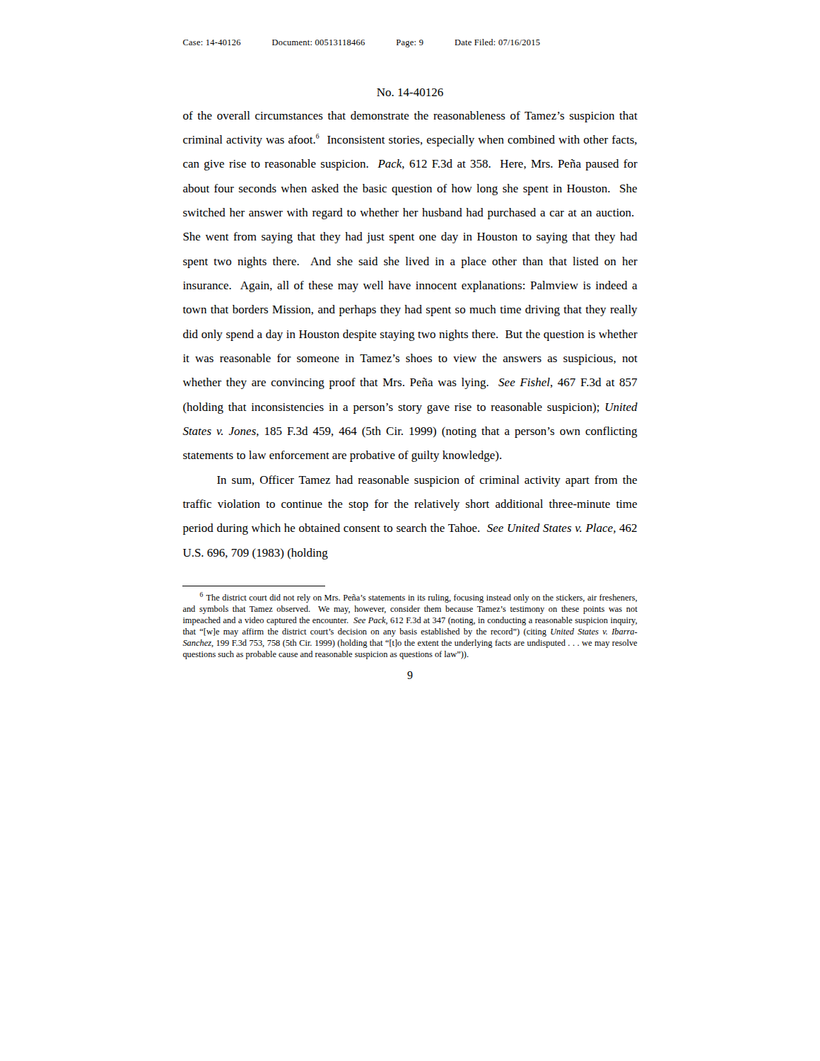Case: 14-40126 Document: 00513118466 Page: 9 Date Filed: 07/16/2015
No. 14-40126
of the overall circumstances that demonstrate the reasonableness of Tamez’s suspicion that criminal activity was afoot.6 Inconsistent stories, especially when combined with other facts, can give rise to reasonable suspicion. Pack, 612 F.3d at 358. Here, Mrs. Peña paused for about four seconds when asked the basic question of how long she spent in Houston. She switched her answer with regard to whether her husband had purchased a car at an auction. She went from saying that they had just spent one day in Houston to saying that they had spent two nights there. And she said she lived in a place other than that listed on her insurance. Again, all of these may well have innocent explanations: Palmview is indeed a town that borders Mission, and perhaps they had spent so much time driving that they really did only spend a day in Houston despite staying two nights there. But the question is whether it was reasonable for someone in Tamez’s shoes to view the answers as suspicious, not whether they are convincing proof that Mrs. Peña was lying. See Fishel, 467 F.3d at 857 (holding that inconsistencies in a person’s story gave rise to reasonable suspicion); United States v. Jones, 185 F.3d 459, 464 (5th Cir. 1999) (noting that a person’s own conflicting statements to law enforcement are probative of guilty knowledge).
In sum, Officer Tamez had reasonable suspicion of criminal activity apart from the traffic violation to continue the stop for the relatively short additional three-minute time period during which he obtained consent to search the Tahoe. See United States v. Place, 462 U.S. 696, 709 (1983) (holding
6 The district court did not rely on Mrs. Peña’s statements in its ruling, focusing instead only on the stickers, air fresheners, and symbols that Tamez observed. We may, however, consider them because Tamez’s testimony on these points was not impeached and a video captured the encounter. See Pack, 612 F.3d at 347 (noting, in conducting a reasonable suspicion inquiry, that “[w]e may affirm the district court’s decision on any basis established by the record”) (citing United States v. Ibarra-Sanchez, 199 F.3d 753, 758 (5th Cir. 1999) (holding that “[t]o the extent the underlying facts are undisputed . . . we may resolve questions such as probable cause and reasonable suspicion as questions of law”)).
9